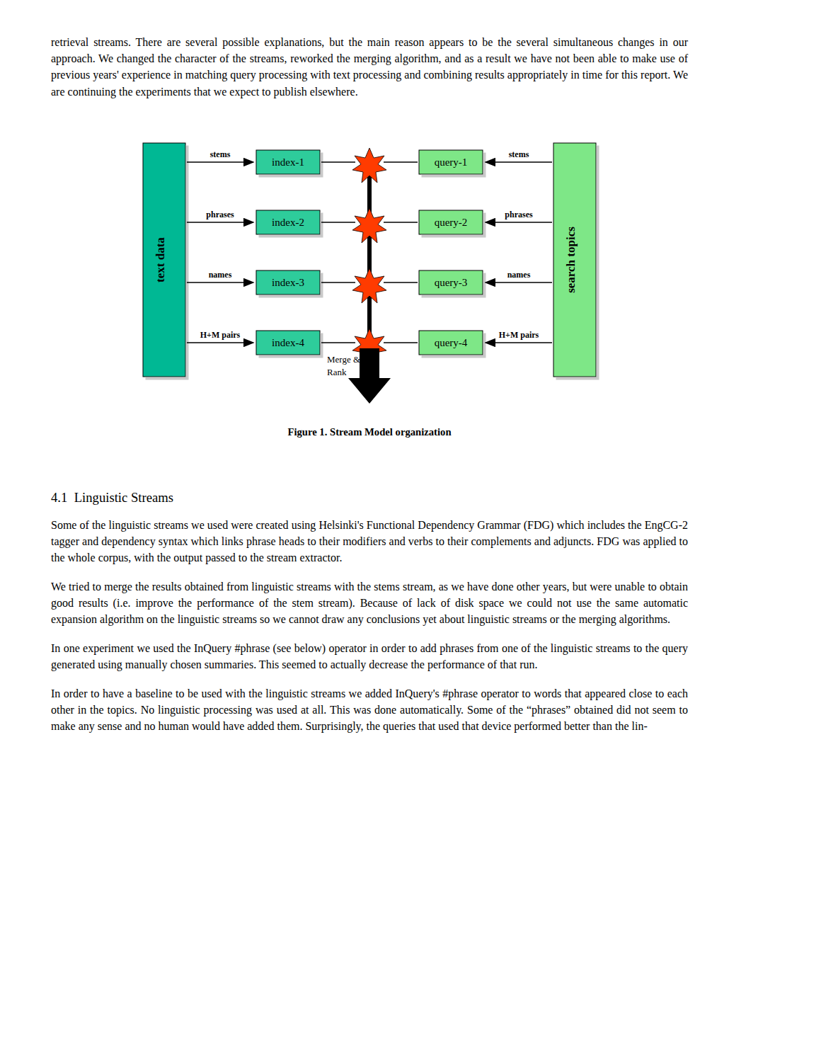retrieval streams. There are several possible explanations, but the main reason appears to be the several simultaneous changes in our approach. We changed the character of the streams, reworked the merging algorithm, and as a result we have not been able to make use of previous years' experience in matching query processing with text processing and combining results appropriately in time for this report. We are continuing the experiments that we expect to publish elsewhere.
text data search topics index-1 index-2 index-3 index-4 query-1 query-2 query-3 query-4 stems phrases names H+M pairs stems phrases names H+M pairs Merge & Rank
Figure 1. Stream Model organization
4.1 Linguistic Streams
Some of the linguistic streams we used were created using Helsinki's Functional Dependency Grammar (FDG) which includes the EngCG-2 tagger and dependency syntax which links phrase heads to their modifiers and verbs to their complements and adjuncts. FDG was applied to the whole corpus, with the output passed to the stream extractor.
We tried to merge the results obtained from linguistic streams with the stems stream, as we have done other years, but were unable to obtain good results (i.e. improve the performance of the stem stream). Because of lack of disk space we could not use the same automatic expansion algorithm on the linguistic streams so we cannot draw any conclusions yet about linguistic streams or the merging algorithms.
In one experiment we used the InQuery #phrase (see below) operator in order to add phrases from one of the linguistic streams to the query generated using manually chosen summaries. This seemed to actually decrease the performance of that run.
In order to have a baseline to be used with the linguistic streams we added InQuery's #phrase operator to words that appeared close to each other in the topics. No linguistic processing was used at all. This was done automatically. Some of the “phrases” obtained did not seem to make any sense and no human would have added them. Surprisingly, the queries that used that device performed better than the lin-